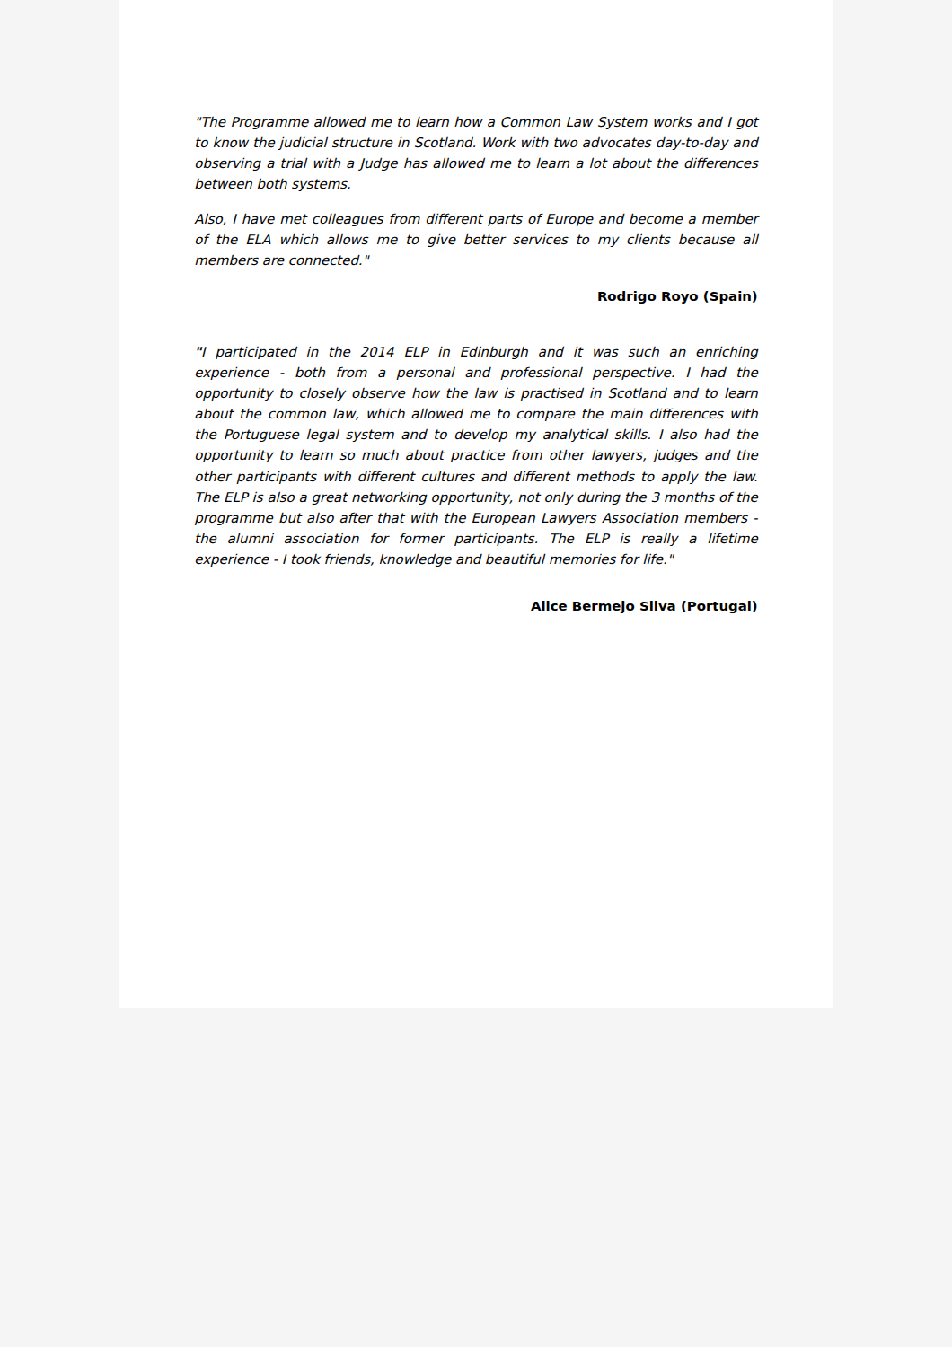"The Programme allowed me to learn how a Common Law System works and I got to know the judicial structure in Scotland. Work with two advocates day-to-day and observing a trial with a Judge has allowed me to learn a lot about the differences between both systems.
Also, I have met colleagues from different parts of Europe and become a member of the ELA which allows me to give better services to my clients because all members are connected."
Rodrigo Royo (Spain)
"I participated in the 2014 ELP in Edinburgh and it was such an enriching experience - both from a personal and professional perspective. I had the opportunity to closely observe how the law is practised in Scotland and to learn about the common law, which allowed me to compare the main differences with the Portuguese legal system and to develop my analytical skills. I also had the opportunity to learn so much about practice from other lawyers, judges and the other participants with different cultures and different methods to apply the law. The ELP is also a great networking opportunity, not only during the 3 months of the programme but also after that with the European Lawyers Association members - the alumni association for former participants. The ELP is really a lifetime experience - I took friends, knowledge and beautiful memories for life."
Alice Bermejo Silva (Portugal)